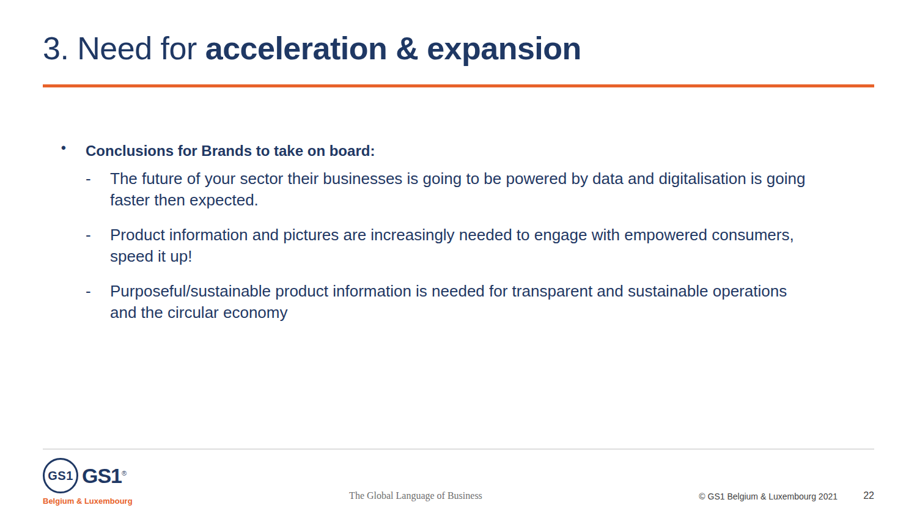3. Need for acceleration & expansion
Conclusions for Brands to take on board:
The future of your sector their businesses is going to be powered by data and digitalisation is going faster then expected.
Product information and pictures are increasingly needed to engage with empowered consumers, speed it up!
Purposeful/sustainable product information is needed for transparent and sustainable operations and the circular economy
GS1 GS1®
Belgium & Luxembourg
The Global Language of Business
© GS1 Belgium & Luxembourg 2021
22